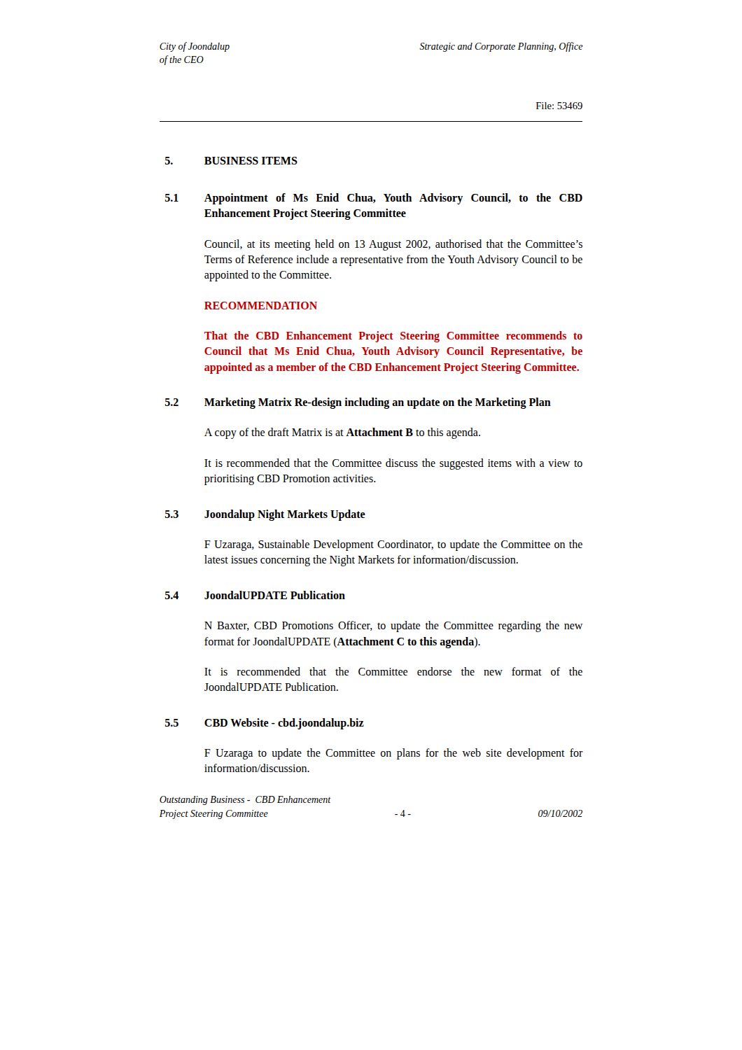City of Joondalup
of the CEO
Strategic and Corporate Planning, Office
File: 53469
5. BUSINESS ITEMS
5.1 Appointment of Ms Enid Chua, Youth Advisory Council, to the CBD Enhancement Project Steering Committee
Council, at its meeting held on 13 August 2002, authorised that the Committee’s Terms of Reference include a representative from the Youth Advisory Council to be appointed to the Committee.
RECOMMENDATION
That the CBD Enhancement Project Steering Committee recommends to Council that Ms Enid Chua, Youth Advisory Council Representative, be appointed as a member of the CBD Enhancement Project Steering Committee.
5.2 Marketing Matrix Re-design including an update on the Marketing Plan
A copy of the draft Matrix is at Attachment B to this agenda.
It is recommended that the Committee discuss the suggested items with a view to prioritising CBD Promotion activities.
5.3 Joondalup Night Markets Update
F Uzaraga, Sustainable Development Coordinator, to update the Committee on the latest issues concerning the Night Markets for information/discussion.
5.4 JoondalUPDATE Publication
N Baxter, CBD Promotions Officer, to update the Committee regarding the new format for JoondalUPDATE (Attachment C to this agenda).
It is recommended that the Committee endorse the new format of the JoondalUPDATE Publication.
5.5 CBD Website - cbd.joondalup.biz
F Uzaraga to update the Committee on plans for the web site development for information/discussion.
Outstanding Business - CBD Enhancement
Project Steering Committee
- 4 -
09/10/2002